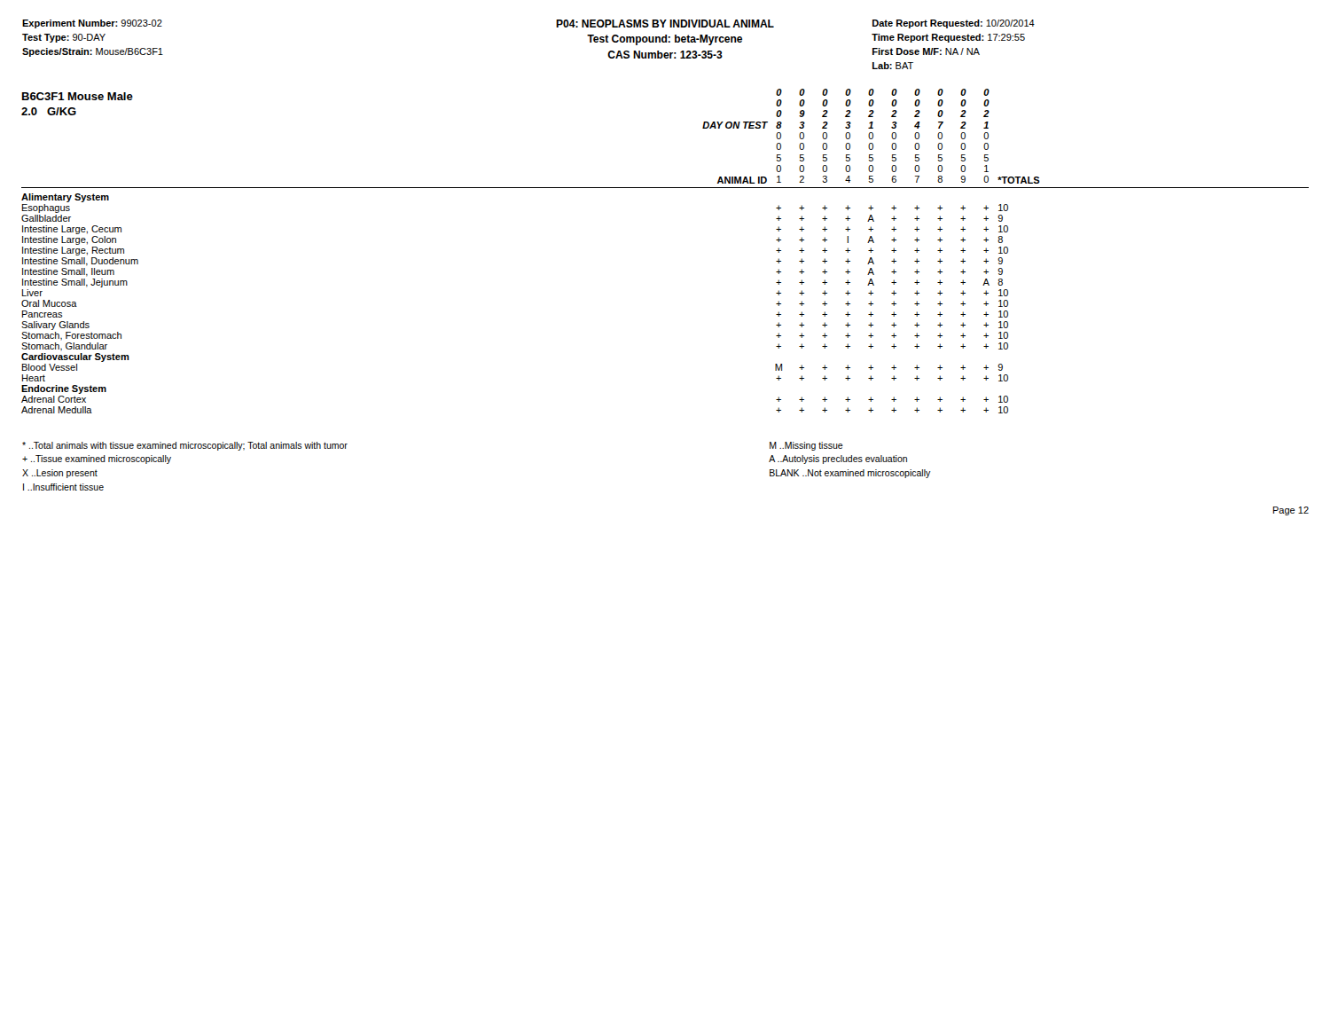| Experiment Number: 99023-02 Test Type: 90-DAY Species/Strain: Mouse/B6C3F1 | P04: NEOPLASMS BY INDIVIDUAL ANIMAL Test Compound: beta-Myrcene CAS Number: 123-35-3 | Date Report Requested: 10/20/2014 Time Report Requested: 17:29:55 First Dose M/F: NA / NA Lab: BAT |
| B6C3F1 Mouse Male 2.0 G/KG | DAY ON TEST | 0 0 0 8 | 0 0 9 3 | 0 0 2 2 | 0 0 2 3 | 0 0 2 1 | 0 0 2 3 | 0 0 2 4 | 0 0 0 7 | 0 0 2 2 | 0 0 2 1 | |
| ANIMAL ID | 0 0 5 0 1 | 0 0 5 0 2 | 0 0 5 0 3 | 0 0 5 0 4 | 0 0 5 0 5 | 0 0 5 0 6 | 0 0 5 0 7 | 0 0 5 0 8 | 0 0 5 0 9 | 0 0 5 1 0 | *TOTALS |
| Alimentary System |
| Esophagus | | + | + | + | + | + | + | + | + | + | + | 10 |
| Gallbladder | | + | + | + | + | A | + | + | + | + | + | 9 |
| Intestine Large, Cecum | | + | + | + | + | + | + | + | + | + | + | 10 |
| Intestine Large, Colon | | + | + | + | I | A | + | + | + | + | + | 8 |
| Intestine Large, Rectum | | + | + | + | + | + | + | + | + | + | + | 10 |
| Intestine Small, Duodenum | | + | + | + | + | A | + | + | + | + | + | 9 |
| Intestine Small, Ileum | | + | + | + | + | A | + | + | + | + | + | 9 |
| Intestine Small, Jejunum | | + | + | + | + | A | + | + | + | + | A | 8 |
| Liver | | + | + | + | + | + | + | + | + | + | + | 10 |
| Oral Mucosa | | + | + | + | + | + | + | + | + | + | + | 10 |
| Pancreas | | + | + | + | + | + | + | + | + | + | + | 10 |
| Salivary Glands | | + | + | + | + | + | + | + | + | + | + | 10 |
| Stomach, Forestomach | | + | + | + | + | + | + | + | + | + | + | 10 |
| Stomach, Glandular | | + | + | + | + | + | + | + | + | + | + | 10 |
| Cardiovascular System |
| Blood Vessel | | M | + | + | + | + | + | + | + | + | + | 9 |
| Heart | | + | + | + | + | + | + | + | + | + | + | 10 |
| Endocrine System |
| Adrenal Cortex | | + | + | + | + | + | + | + | + | + | + | 10 |
| Adrenal Medulla | | + | + | + | + | + | + | + | + | + | + | 10 |
| * ..Total animals with tissue examined microscopically; Total animals with tumor + ..Tissue examined microscopically X ..Lesion present I ..Insufficient tissue | M ..Missing tissue A ..Autolysis precludes evaluation BLANK ..Not examined microscopically |
Page 12